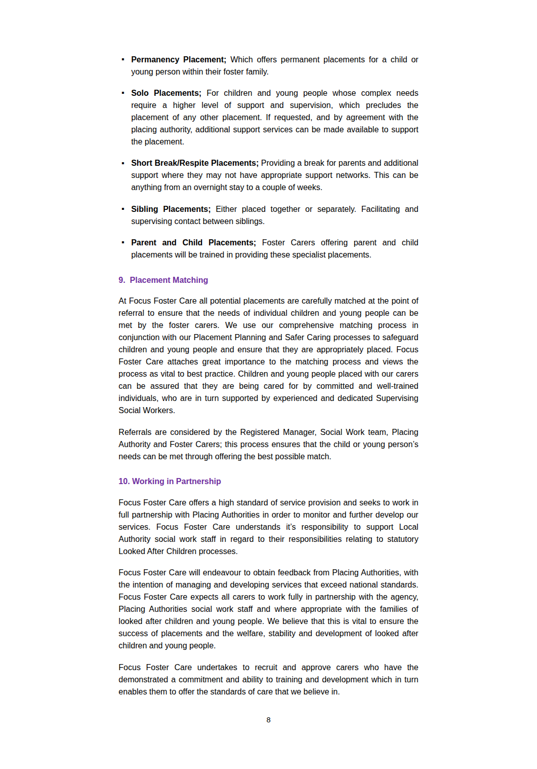Permanency Placement; Which offers permanent placements for a child or young person within their foster family.
Solo Placements; For children and young people whose complex needs require a higher level of support and supervision, which precludes the placement of any other placement. If requested, and by agreement with the placing authority, additional support services can be made available to support the placement.
Short Break/Respite Placements; Providing a break for parents and additional support where they may not have appropriate support networks. This can be anything from an overnight stay to a couple of weeks.
Sibling Placements; Either placed together or separately. Facilitating and supervising contact between siblings.
Parent and Child Placements; Foster Carers offering parent and child placements will be trained in providing these specialist placements.
9. Placement Matching
At Focus Foster Care all potential placements are carefully matched at the point of referral to ensure that the needs of individual children and young people can be met by the foster carers. We use our comprehensive matching process in conjunction with our Placement Planning and Safer Caring processes to safeguard children and young people and ensure that they are appropriately placed. Focus Foster Care attaches great importance to the matching process and views the process as vital to best practice. Children and young people placed with our carers can be assured that they are being cared for by committed and well-trained individuals, who are in turn supported by experienced and dedicated Supervising Social Workers.
Referrals are considered by the Registered Manager, Social Work team, Placing Authority and Foster Carers; this process ensures that the child or young person’s needs can be met through offering the best possible match.
10. Working in Partnership
Focus Foster Care offers a high standard of service provision and seeks to work in full partnership with Placing Authorities in order to monitor and further develop our services. Focus Foster Care understands it’s responsibility to support Local Authority social work staff in regard to their responsibilities relating to statutory Looked After Children processes.
Focus Foster Care will endeavour to obtain feedback from Placing Authorities, with the intention of managing and developing services that exceed national standards. Focus Foster Care expects all carers to work fully in partnership with the agency, Placing Authorities social work staff and where appropriate with the families of looked after children and young people. We believe that this is vital to ensure the success of placements and the welfare, stability and development of looked after children and young people.
Focus Foster Care undertakes to recruit and approve carers who have the demonstrated a commitment and ability to training and development which in turn enables them to offer the standards of care that we believe in.
8